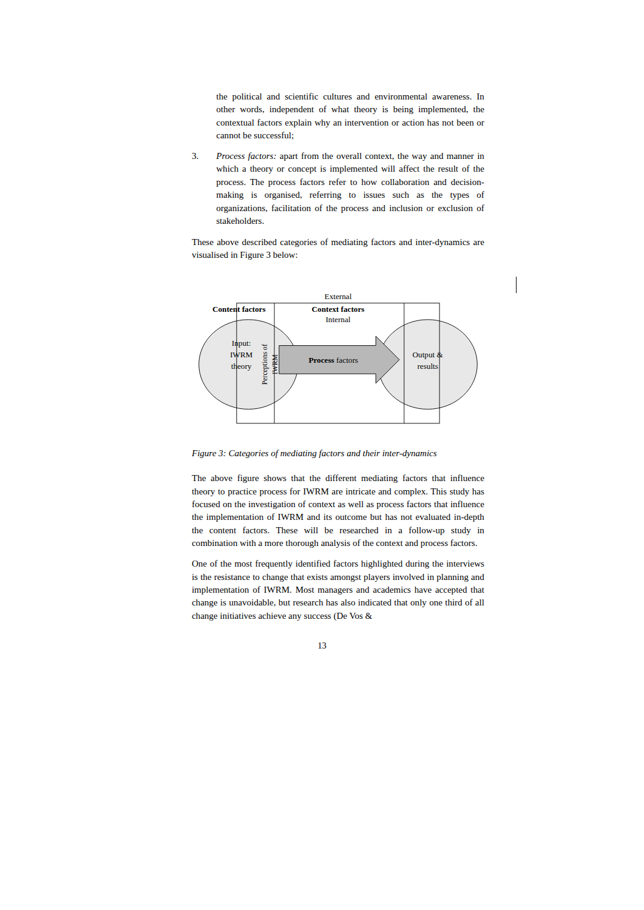the political and scientific cultures and environmental awareness. In other words, independent of what theory is being implemented, the contextual factors explain why an intervention or action has not been or cannot be successful;
3. Process factors: apart from the overall context, the way and manner in which a theory or concept is implemented will affect the result of the process. The process factors refer to how collaboration and decision-making is organised, referring to issues such as the types of organizations, facilitation of the process and inclusion or exclusion of stakeholders.
These above described categories of mediating factors and inter-dynamics are visualised in Figure 3 below:
External Context factors Internal Content factors Input: IWRM theory Perceptions of IWRM Process factors Output & results
Figure 3: Categories of mediating factors and their inter-dynamics
The above figure shows that the different mediating factors that influence theory to practice process for IWRM are intricate and complex. This study has focused on the investigation of context as well as process factors that influence the implementation of IWRM and its outcome but has not evaluated in-depth the content factors. These will be researched in a follow-up study in combination with a more thorough analysis of the context and process factors.
One of the most frequently identified factors highlighted during the interviews is the resistance to change that exists amongst players involved in planning and implementation of IWRM. Most managers and academics have accepted that change is unavoidable, but research has also indicated that only one third of all change initiatives achieve any success (De Vos &
13